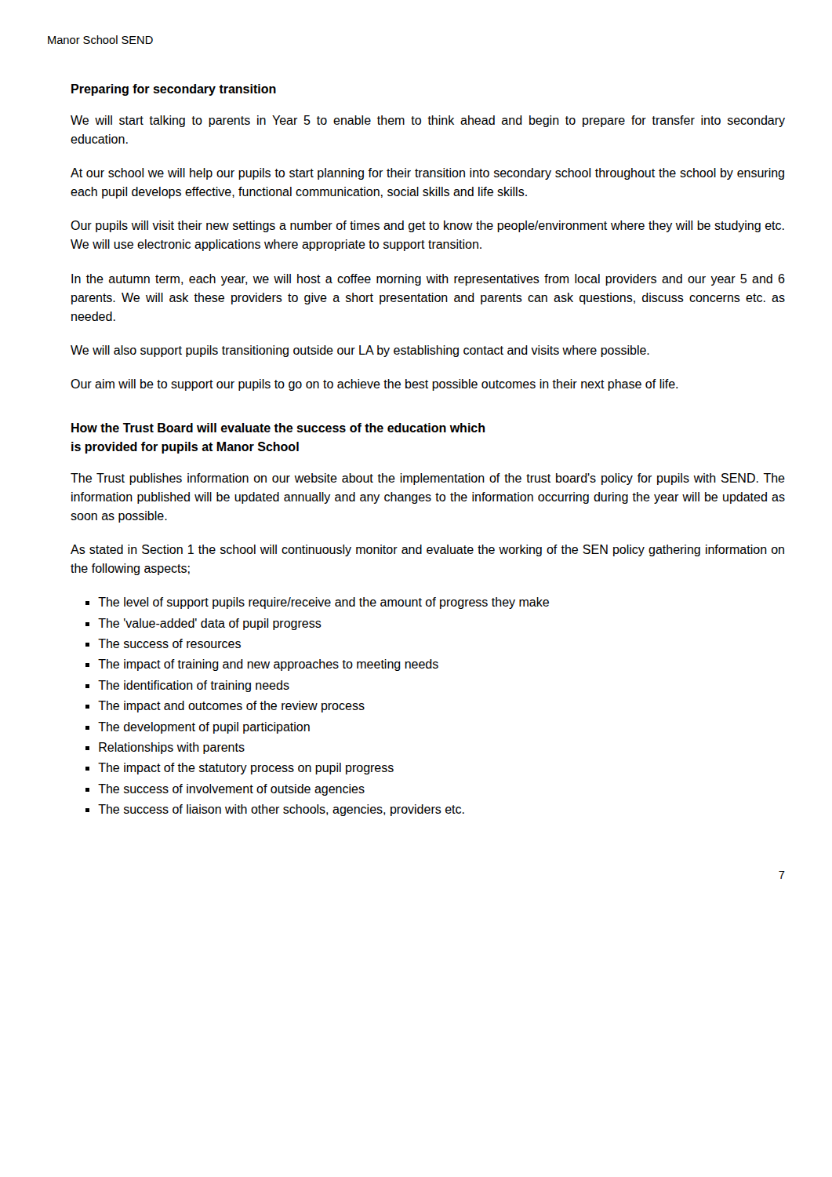Manor School SEND
Preparing for secondary transition
We will start talking to parents in Year 5 to enable them to think ahead and begin to prepare for transfer into secondary education.
At our school we will help our pupils to start planning for their transition into secondary school throughout the school by ensuring each pupil develops effective, functional communication, social skills and life skills.
Our pupils will visit their new settings a number of times and get to know the people/environment where they will be studying etc. We will use electronic applications where appropriate to support transition.
In the autumn term, each year, we will host a coffee morning with representatives from local providers and our year 5 and 6 parents. We will ask these providers to give a short presentation and parents can ask questions, discuss concerns etc. as needed.
We will also support pupils transitioning outside our LA by establishing contact and visits where possible.
Our aim will be to support our pupils to go on to achieve the best possible outcomes in their next phase of life.
How the Trust Board will evaluate the success of the education which
is provided for pupils at Manor School
The Trust publishes information on our website about the implementation of the trust board's policy for pupils with SEND. The information published will be updated annually and any changes to the information occurring during the year will be updated as soon as possible.
As stated in Section 1 the school will continuously monitor and evaluate the working of the SEN policy gathering information on the following aspects;
The level of support pupils require/receive and the amount of progress they make
The 'value-added' data of pupil progress
The success of resources
The impact of training and new approaches to meeting needs
The identification of training needs
The impact and outcomes of the review process
The development of pupil participation
Relationships with parents
The impact of the statutory process on pupil progress
The success of involvement of outside agencies
The success of liaison with other schools, agencies, providers etc.
7